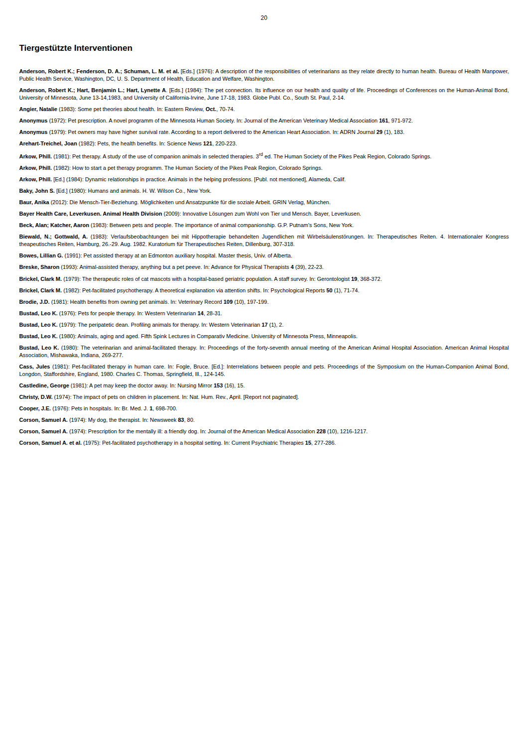20
Tiergestützte Interventionen
Anderson, Robert K.; Fenderson, D. A.; Schuman, L. M. et al. [Eds.] (1976): A description of the responsibilities of veterinarians as they relate directly to human health. Bureau of Health Manpower, Public Health Service, Washington, DC, U. S. Department of Health, Education and Welfare, Washington.
Anderson, Robert K.; Hart, Benjamin L.; Hart, Lynette A. [Eds.] (1984): The pet connection. Its influence on our health and quality of life. Proceedings of Conferences on the Human-Animal Bond, University of Minnesota, June 13-14,1983, and University of California-Irvine, June 17-18, 1983. Globe Publ. Co., South St. Paul, 2-14.
Angier, Natalie (1983): Some pet theories about health. In: Eastern Review, Oct., 70-74.
Anonymus (1972): Pet prescription. A novel programm of the Minnesota Human Society. In: Journal of the American Veterinary Medical Association 161, 971-972.
Anonymus (1979): Pet owners may have higher survival rate. According to a report delivered to the American Heart Association. In: ADRN Journal 29 (1), 183.
Arehart-Treichel, Joan (1982): Pets, the health benefits. In: Science News 121, 220-223.
Arkow, Phill. (1981): Pet therapy. A study of the use of companion animals in selected therapies. 3rd ed. The Human Society of the Pikes Peak Region, Colorado Springs.
Arkow, Phill. (1982): How to start a pet therapy programm. The Human Society of the Pikes Peak Region, Colorado Springs.
Arkow, Phill. [Ed.] (1984): Dynamic relationships in practice. Animals in the helping professions. [Publ. not mentioned], Alameda, Calif.
Baky, John S. [Ed.] (1980): Humans and animals. H. W. Wilson Co., New York.
Baur, Anika (2012): Die Mensch-Tier-Beziehung. Möglichkeiten und Ansatzpunkte für die soziale Arbeit. GRIN Verlag, München.
Bayer Health Care, Leverkusen. Animal Health Division (2009): Innovative Lösungen zum Wohl von Tier und Mensch. Bayer, Leverkusen.
Beck, Alan; Katcher, Aaron (1983): Between pets and people. The importance of animal companionship. G.P. Putnam's Sons, New York.
Biewald, N.; Gottwald, A. (1983): Verlaufsbeobachtungen bei mit Hippotherapie behandelten Jugendlichen mit Wirbelsäulenstörungen. In: Therapeutisches Reiten. 4. Internationaler Kongress theapeutisches Reiten, Hamburg, 26.-29. Aug. 1982. Kuratorium für Therapeutisches Reiten, Dillenburg, 307-318.
Bowes, Lillian G. (1991): Pet assisted therapy at an Edmonton auxiliary hospital. Master thesis, Univ. of Alberta.
Breske, Sharon (1993): Animal-assisted therapy, anything but a pet peeve. In: Advance for Physical Therapists 4 (39), 22-23.
Brickel, Clark M. (1979): The therapeutic roles of cat mascots with a hospital-based geriatric population. A staff survey. In: Gerontologist 19, 368-372.
Brickel, Clark M. (1982): Pet-facilitated psychotherapy. A theoretical explanation via attention shifts. In: Psychological Reports 50 (1), 71-74.
Brodie, J.D. (1981): Health benefits from owning pet animals. In: Veterinary Record 109 (10), 197-199.
Bustad, Leo K. (1976): Pets for people therapy. In: Western Veterinarian 14, 28-31.
Bustad, Leo K. (1979): The peripatetic dean. Profiling animals for therapy. In: Western Veterinarian 17 (1), 2.
Bustad, Leo K. (1980): Animals, aging and aged. Fifth Spink Lectures in Comparativ Medicine. University of Minnesota Press, Minneapolis.
Bustad, Leo K. (1980): The veterinarian and animal-facilitated therapy. In: Proceedings of the forty-seventh annual meeting of the American Animal Hospital Association. American Animal Hospital Association, Mishawaka, Indiana, 269-277.
Cass, Jules (1981): Pet-facilitated therapy in human care. In: Fogle, Bruce. [Ed.]: Interrelations between people and pets. Proceedings of the Symposium on the Human-Companion Animal Bond, Longdon, Staffordshire, England, 1980. Charles C. Thomas, Springfield, Ill., 124-145.
Castledine, George (1981): A pet may keep the doctor away. In: Nursing Mirror 153 (16), 15.
Christy, D.W. (1974): The impact of pets on children in placement. In: Nat. Hum. Rev., April. [Report not paginated].
Cooper, J.E. (1976): Pets in hospitals. In: Br. Med. J. 1, 698-700.
Corson, Samuel A. (1974): My dog, the therapist. In: Newsweek 83, 80.
Corson, Samuel A. (1974): Prescription for the mentally ill: a friendly dog. In: Journal of the American Medical Association 228 (10), 1216-1217.
Corson, Samuel A. et al. (1975): Pet-facilitated psychotherapy in a hospital setting. In: Current Psychiatric Therapies 15, 277-286.